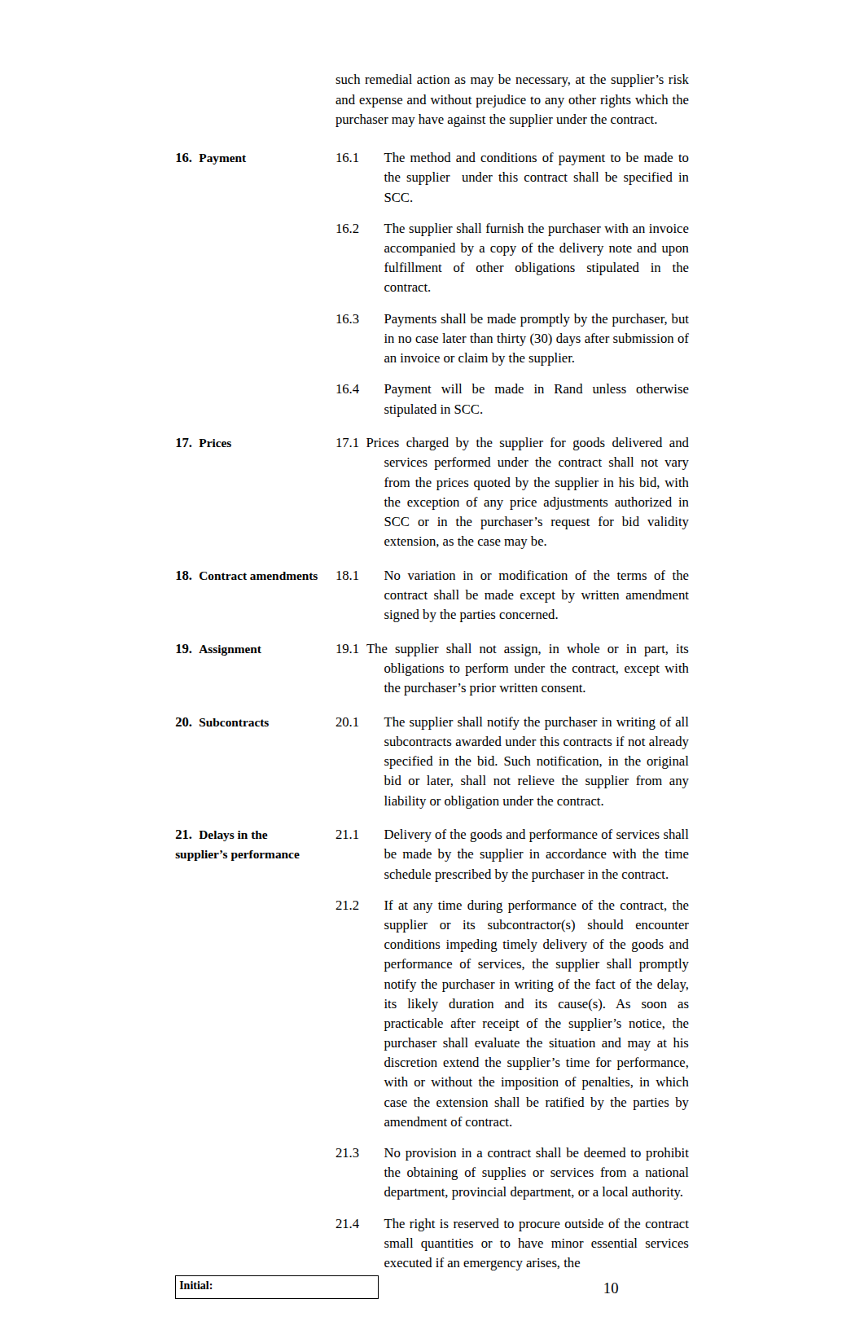such remedial action as may be necessary, at the supplier’s risk and expense and without prejudice to any other rights which the purchaser may have against the supplier under the contract.
16. Payment
16.1
The method and conditions of payment to be made to the supplier under this contract shall be specified in SCC.
16.2
The supplier shall furnish the purchaser with an invoice accompanied by a copy of the delivery note and upon fulfillment of other obligations stipulated in the contract.
16.3
Payments shall be made promptly by the purchaser, but in no case later than thirty (30) days after submission of an invoice or claim by the supplier.
16.4
Payment will be made in Rand unless otherwise stipulated in SCC.
17. Prices
17.1 Prices charged by the supplier for goods delivered and services performed under the contract shall not vary from the prices quoted by the supplier in his bid, with the exception of any price adjustments authorized in SCC or in the purchaser’s request for bid validity extension, as the case may be.
18. Contract amendments
18.1
No variation in or modification of the terms of the contract shall be made except by written amendment signed by the parties concerned.
19. Assignment
19.1 The supplier shall not assign, in whole or in part, its obligations to perform under the contract, except with the purchaser’s prior written consent.
20. Subcontracts
20.1
The supplier shall notify the purchaser in writing of all subcontracts awarded under this contracts if not already specified in the bid. Such notification, in the original bid or later, shall not relieve the supplier from any liability or obligation under the contract.
21. Delays in the supplier’s performance
21.1
Delivery of the goods and performance of services shall be made by the supplier in accordance with the time schedule prescribed by the purchaser in the contract.
21.2
If at any time during performance of the contract, the supplier or its subcontractor(s) should encounter conditions impeding timely delivery of the goods and performance of services, the supplier shall promptly notify the purchaser in writing of the fact of the delay, its likely duration and its cause(s). As soon as practicable after receipt of the supplier’s notice, the purchaser shall evaluate the situation and may at his discretion extend the supplier’s time for performance, with or without the imposition of penalties, in which case the extension shall be ratified by the parties by amendment of contract.
21.3
No provision in a contract shall be deemed to prohibit the obtaining of supplies or services from a national department, provincial department, or a local authority.
21.4
The right is reserved to procure outside of the contract small quantities or to have minor essential services executed if an emergency arises, the
Initial:
10